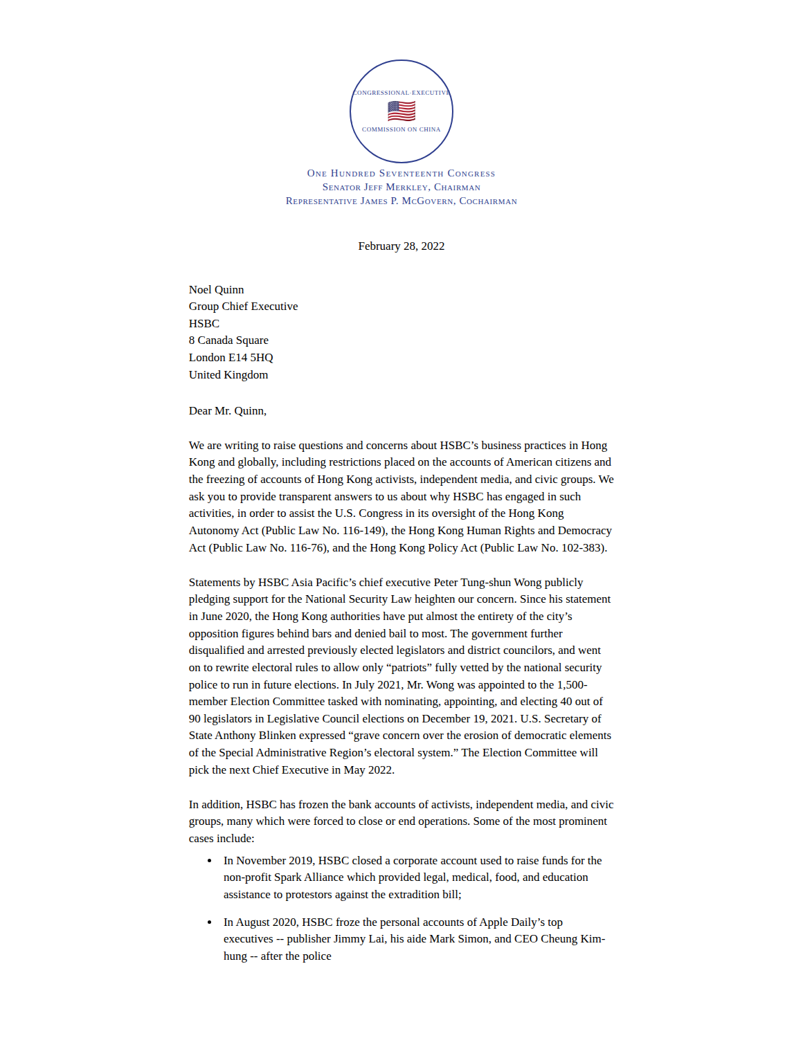Congressional·Executive 🇺🇸 Commission on China
One Hundred Seventeenth Congress
Senator Jeff Merkley, Chairman
Representative James P. McGovern, Cochairman
February 28, 2022
Noel Quinn
Group Chief Executive
HSBC
8 Canada Square
London E14 5HQ
United Kingdom
Dear Mr. Quinn,
We are writing to raise questions and concerns about HSBC’s business practices in Hong Kong and globally, including restrictions placed on the accounts of American citizens and the freezing of accounts of Hong Kong activists, independent media, and civic groups. We ask you to provide transparent answers to us about why HSBC has engaged in such activities, in order to assist the U.S. Congress in its oversight of the Hong Kong Autonomy Act (Public Law No. 116-149), the Hong Kong Human Rights and Democracy Act (Public Law No. 116-76), and the Hong Kong Policy Act (Public Law No. 102-383).
Statements by HSBC Asia Pacific’s chief executive Peter Tung-shun Wong publicly pledging support for the National Security Law heighten our concern. Since his statement in June 2020, the Hong Kong authorities have put almost the entirety of the city’s opposition figures behind bars and denied bail to most. The government further disqualified and arrested previously elected legislators and district councilors, and went on to rewrite electoral rules to allow only “patriots” fully vetted by the national security police to run in future elections. In July 2021, Mr. Wong was appointed to the 1,500-member Election Committee tasked with nominating, appointing, and electing 40 out of 90 legislators in Legislative Council elections on December 19, 2021. U.S. Secretary of State Anthony Blinken expressed “grave concern over the erosion of democratic elements of the Special Administrative Region’s electoral system.” The Election Committee will pick the next Chief Executive in May 2022.
In addition, HSBC has frozen the bank accounts of activists, independent media, and civic groups, many which were forced to close or end operations. Some of the most prominent cases include:
In November 2019, HSBC closed a corporate account used to raise funds for the non-profit Spark Alliance which provided legal, medical, food, and education assistance to protestors against the extradition bill;
In August 2020, HSBC froze the personal accounts of Apple Daily’s top executives -- publisher Jimmy Lai, his aide Mark Simon, and CEO Cheung Kim-hung -- after the police